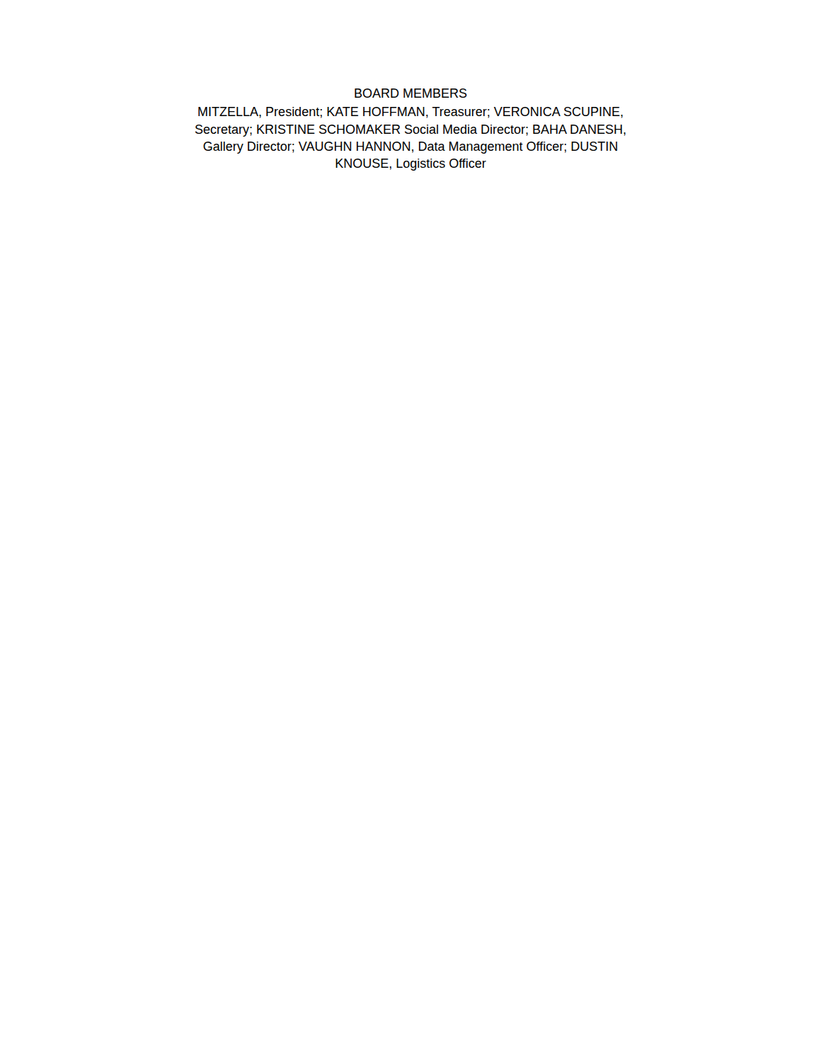BOARD MEMBERS MITZELLA, President; KATE HOFFMAN, Treasurer; VERONICA SCUPINE, Secretary; KRISTINE SCHOMAKER Social Media Director; BAHA DANESH, Gallery Director; VAUGHN HANNON, Data Management Officer; DUSTIN KNOUSE, Logistics Officer